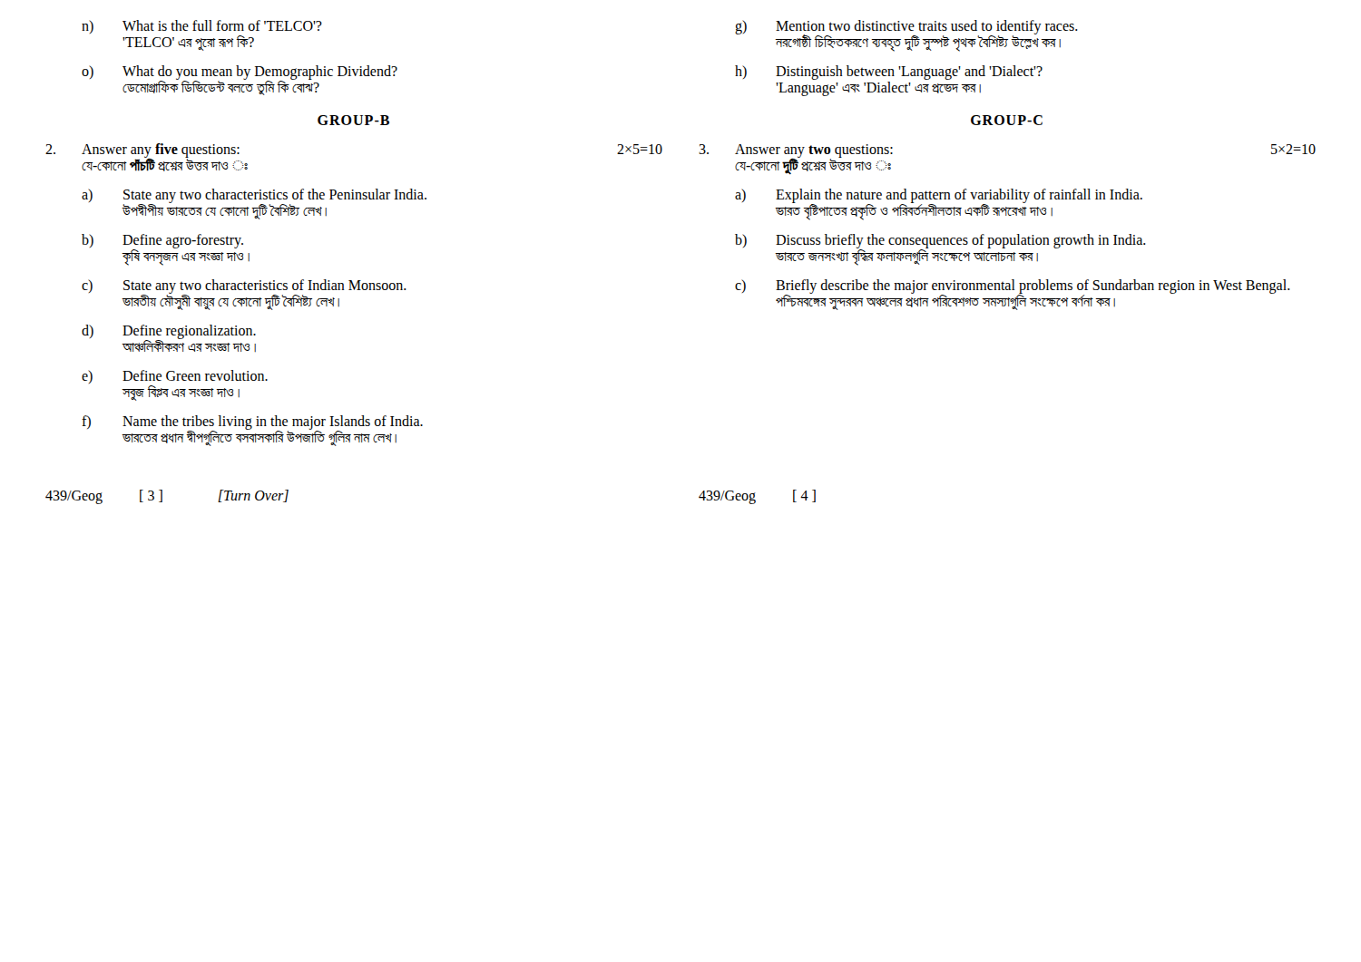n)
What is the full form of 'TELCO'? 'TELCO' এর পুরো রূপ কি?
o)
What do you mean by Demographic Dividend? ডেমোগ্রাফিক ডিভিডেন্ট বলতে তুমি কি বোঝ?
GROUP-B
2.
Answer any five questions: 2×5=10 যে-কোনো পাঁচটি প্রশ্নের উত্তর দাও ঃ
a)
State any two characteristics of the Peninsular India. উপদ্বীপীয় ভারতের যে কোনো দুটি বৈশিষ্ট্য লেখ।
b)
Define agro-forestry. কৃষি বনসৃজন এর সংজ্ঞা দাও।
c)
State any two characteristics of Indian Monsoon. ভারতীয় মৌসুমী বায়ুর যে কোনো দুটি বৈশিষ্ট্য লেখ।
d)
Define regionalization. আঞ্চলিকীকরণ এর সংজ্ঞা দাও।
e)
Define Green revolution. সবুজ বিপ্লব এর সংজ্ঞা দাও।
f)
Name the tribes living in the major Islands of India. ভারতের প্রধান দ্বীপগুলিতে বসবাসকারি উপজাতি গুলির নাম লেখ।
439/Geog [ 3 ] [Turn Over]
g)
Mention two distinctive traits used to identify races. নরগোষ্ঠী চিহ্নিতকরণে ব্যবহৃত দুটি সুস্পষ্ট পৃথক বৈশিষ্ট্য উল্লেখ কর।
h)
Distinguish between 'Language' and 'Dialect'? 'Language' এবং 'Dialect' এর প্রভেদ কর।
GROUP-C
3.
Answer any two questions: 5×2=10 যে-কোনো দুটি প্রশ্নের উত্তর দাও ঃ
a)
Explain the nature and pattern of variability of rainfall in India. ভারত বৃষ্টিপাতের প্রকৃতি ও পরিবর্তনশীলতার একটি রূপরেখা দাও।
b)
Discuss briefly the consequences of population growth in India. ভারতে জনসংখ্যা বৃদ্ধির ফলাফলগুলি সংক্ষেপে আলোচনা কর।
c)
Briefly describe the major environmental problems of Sundarban region in West Bengal. পশ্চিমবঙ্গের সুন্দরবন অঞ্চলের প্রধান পরিবেশগত সমস্যাগুলি সংক্ষেপে বর্ণনা কর।
439/Geog [ 4 ]